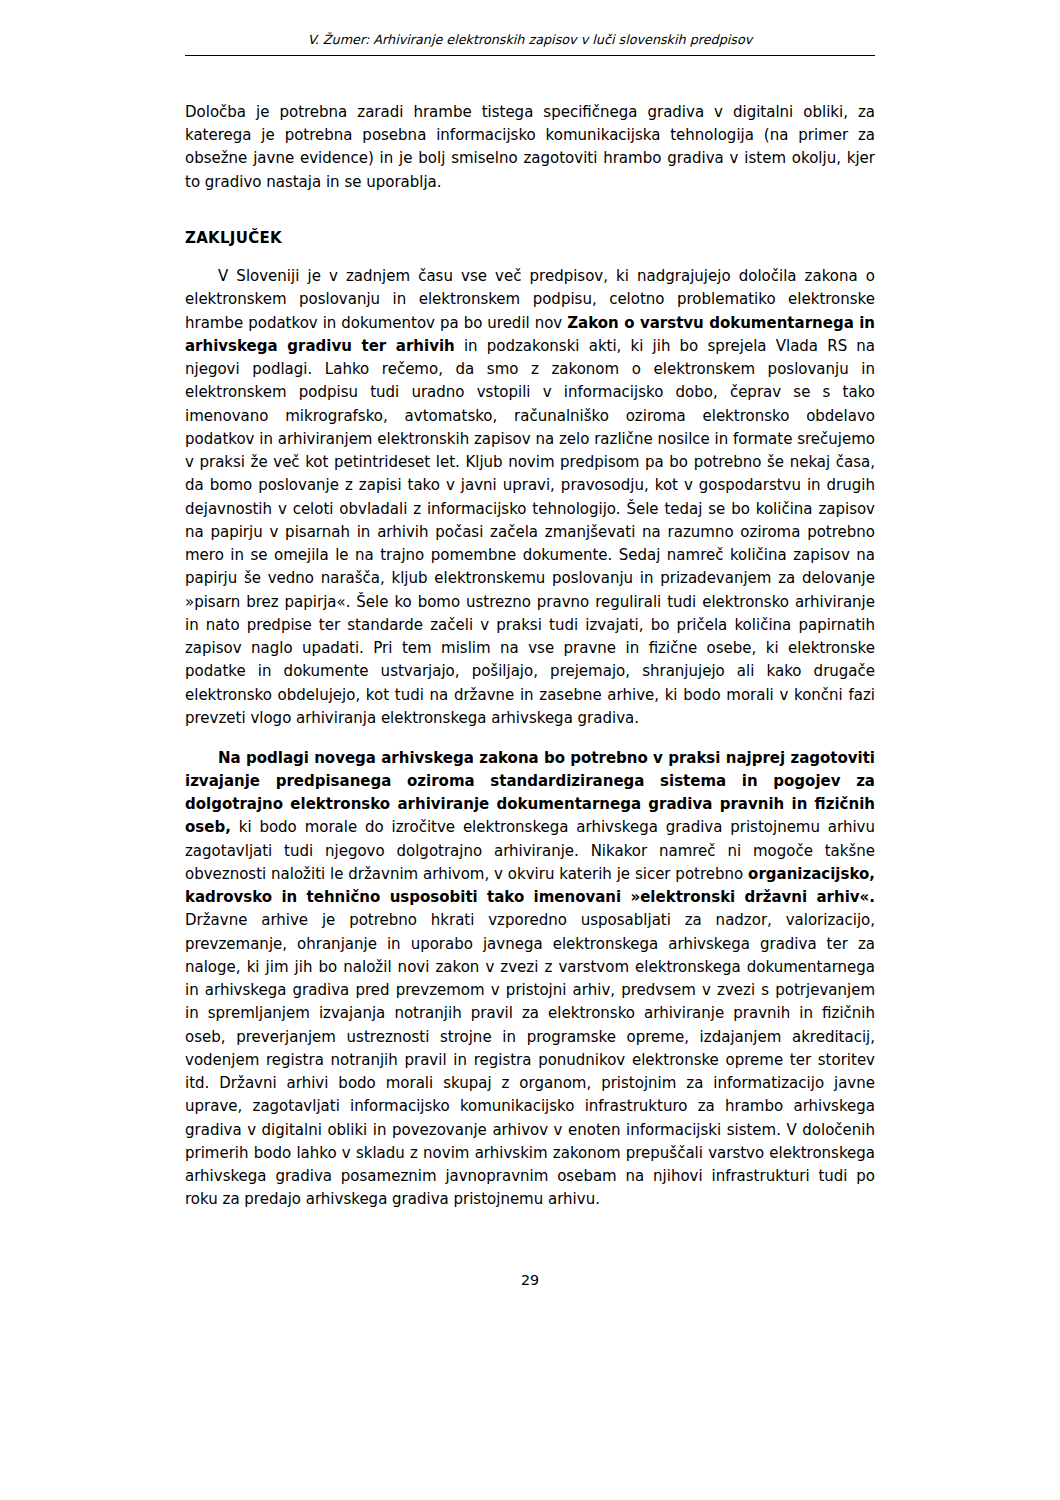V. Žumer: Arhiviranje elektronskih zapisov v luči slovenskih predpisov
Določba je potrebna zaradi hrambe tistega specifičnega gradiva v digitalni obliki, za katerega je potrebna posebna informacijsko komunikacijska tehnologija (na primer za obsežne javne evidence) in je bolj smiselno zagotoviti hrambo gradiva v istem okolju, kjer to gradivo nastaja in se uporablja.
ZAKLJUČEK
V Sloveniji je v zadnjem času vse več predpisov, ki nadgrajujejo določila zakona o elektronskem poslovanju in elektronskem podpisu, celotno problematiko elektronske hrambe podatkov in dokumentov pa bo uredil nov Zakon o varstvu dokumentarnega in arhivskega gradivu ter arhivih in podzakonski akti, ki jih bo sprejela Vlada RS na njegovi podlagi. Lahko rečemo, da smo z zakonom o elektronskem poslovanju in elektronskem podpisu tudi uradno vstopili v informacijsko dobo, čeprav se s tako imenovano mikrografsko, avtomatsko, računalniško oziroma elektronsko obdelavo podatkov in arhiviranjem elektronskih zapisov na zelo različne nosilce in formate srečujemo v praksi že več kot petintrideset let. Kljub novim predpisom pa bo potrebno še nekaj časa, da bomo poslovanje z zapisi tako v javni upravi, pravosodju, kot v gospodarstvu in drugih dejavnostih v celoti obvladali z informacijsko tehnologijo. Šele tedaj se bo količina zapisov na papirju v pisarnah in arhivih počasi začela zmanjševati na razumno oziroma potrebno mero in se omejila le na trajno pomembne dokumente. Sedaj namreč količina zapisov na papirju še vedno narašča, kljub elektronskemu poslovanju in prizadevanjem za delovanje »pisarn brez papirja«. Šele ko bomo ustrezno pravno regulirali tudi elektronsko arhiviranje in nato predpise ter standarde začeli v praksi tudi izvajati, bo pričela količina papirnatih zapisov naglo upadati. Pri tem mislim na vse pravne in fizične osebe, ki elektronske podatke in dokumente ustvarjajo, pošiljajo, prejemajo, shranjujejo ali kako drugače elektronsko obdelujejo, kot tudi na državne in zasebne arhive, ki bodo morali v končni fazi prevzeti vlogo arhiviranja elektronskega arhivskega gradiva.
Na podlagi novega arhivskega zakona bo potrebno v praksi najprej zagotoviti izvajanje predpisanega oziroma standardiziranega sistema in pogojev za dolgotrajno elektronsko arhiviranje dokumentarnega gradiva pravnih in fizičnih oseb, ki bodo morale do izročitve elektronskega arhivskega gradiva pristojnemu arhivu zagotavljati tudi njegovo dolgotrajno arhiviranje. Nikakor namreč ni mogoče takšne obveznosti naložiti le državnim arhivom, v okviru katerih je sicer potrebno organizacijsko, kadrovsko in tehnično usposobiti tako imenovani »elektronski državni arhiv«. Državne arhive je potrebno hkrati vzporedno usposabljati za nadzor, valorizacijo, prevzemanje, ohranjanje in uporabo javnega elektronskega arhivskega gradiva ter za naloge, ki jim jih bo naložil novi zakon v zvezi z varstvom elektronskega dokumentarnega in arhivskega gradiva pred prevzemom v pristojni arhiv, predvsem v zvezi s potrjevanjem in spremljanjem izvajanja notranjih pravil za elektronsko arhiviranje pravnih in fizičnih oseb, preverjanjem ustreznosti strojne in programske opreme, izdajanjem akreditacij, vodenjem registra notranjih pravil in registra ponudnikov elektronske opreme ter storitev itd. Državni arhivi bodo morali skupaj z organom, pristojnim za informatizacijo javne uprave, zagotavljati informacijsko komunikacijsko infrastrukturo za hrambo arhivskega gradiva v digitalni obliki in povezovanje arhivov v enoten informacijski sistem. V določenih primerih bodo lahko v skladu z novim arhivskim zakonom prepuščali varstvo elektronskega arhivskega gradiva posameznim javnopravnim osebam na njihovi infrastrukturi tudi po roku za predajo arhivskega gradiva pristojnemu arhivu.
29